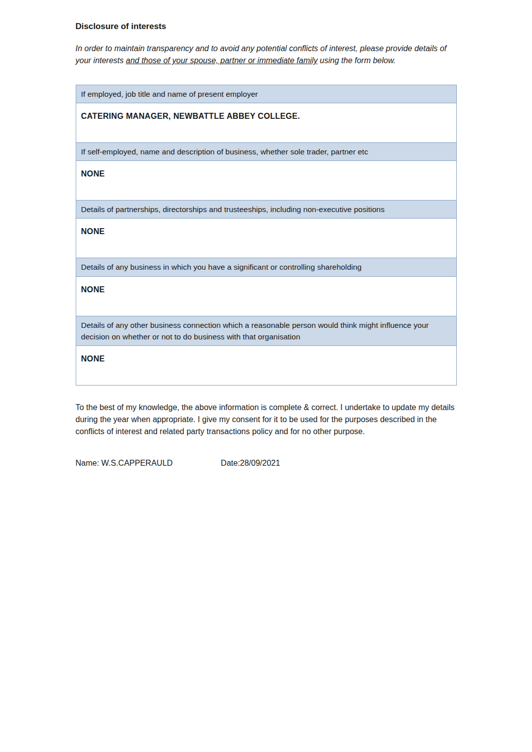Disclosure of interests
In order to maintain transparency and to avoid any potential conflicts of interest, please provide details of your interests and those of your spouse, partner or immediate family using the form below.
| If employed, job title and name of present employer |
| --- |
| CATERING MANAGER, NEWBATTLE ABBEY COLLEGE. |
| If self-employed, name and description of business, whether sole trader, partner etc |
| NONE |
| Details of partnerships, directorships and trusteeships, including non-executive positions |
| NONE |
| Details of any business in which you have a significant or controlling shareholding |
| NONE |
| Details of any other business connection which a reasonable person would think might influence your decision on whether or not to do business with that organisation |
| NONE |
To the best of my knowledge, the above information is complete & correct. I undertake to update my details during the year when appropriate. I give my consent for it to be used for the purposes described in the conflicts of interest and related party transactions policy and for no other purpose.
Name: W.S.CAPPERAULD Date:28/09/2021